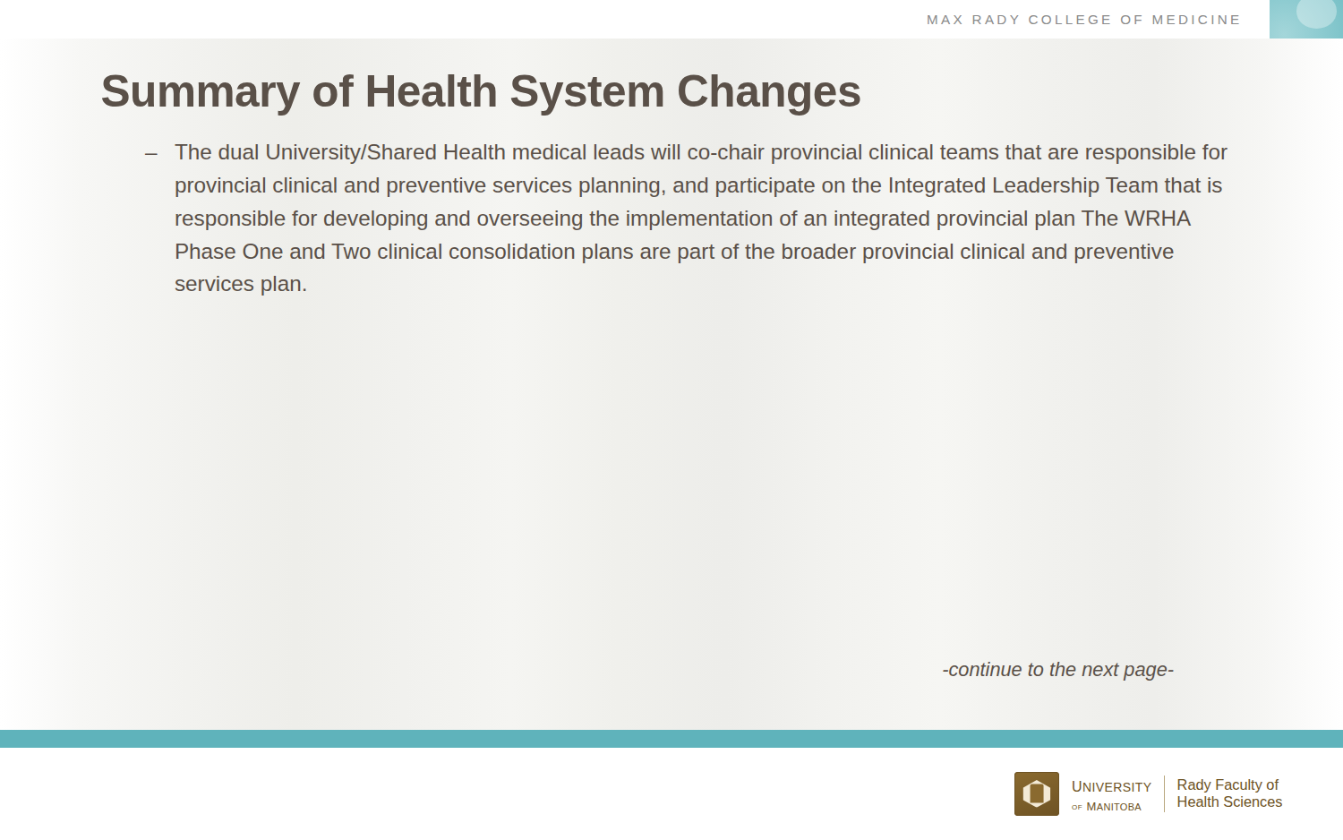Max Rady College of Medicine
Summary of Health System Changes
The dual University/Shared Health medical leads will co-chair provincial clinical teams that are responsible for provincial clinical and preventive services planning, and participate on the Integrated Leadership Team that is responsible for developing and overseeing the implementation of an integrated provincial plan The WRHA Phase One and Two clinical consolidation plans are part of the broader provincial clinical and preventive services plan.
-continue to the next page-
University of Manitoba
Rady Faculty of Health Sciences